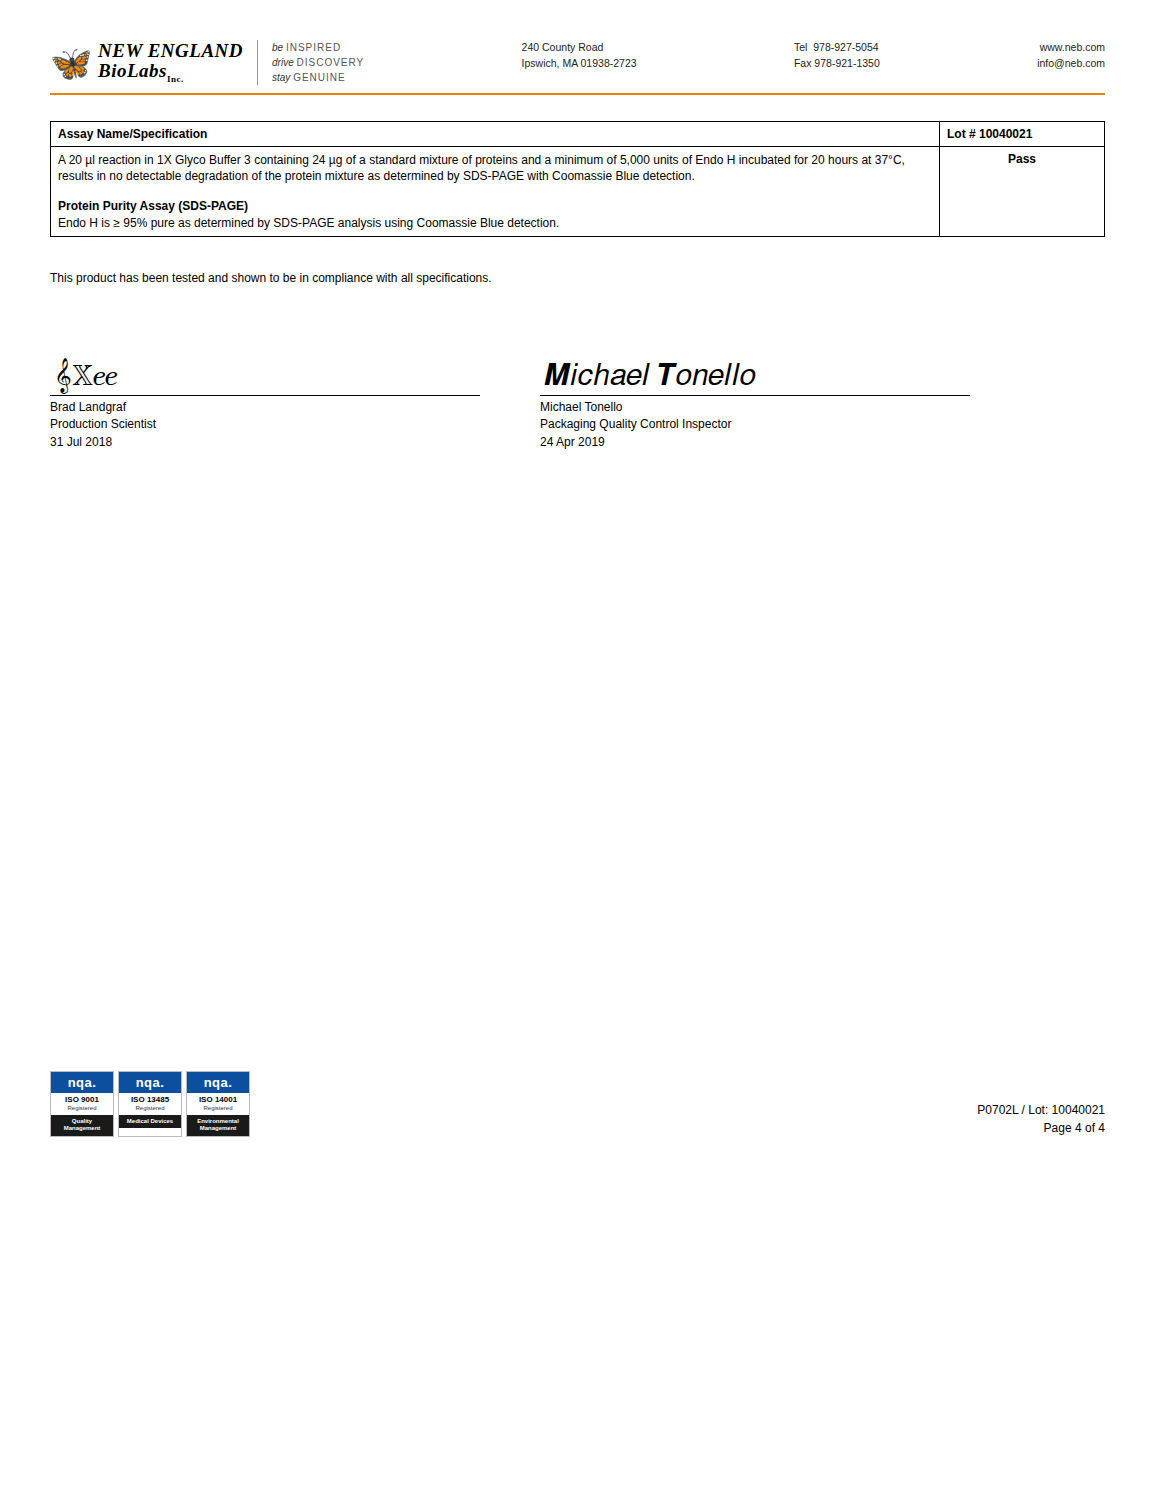🦋
NEW ENGLAND
BioLabsInc.
be INSPIRED
drive DISCOVERY
stay GENUINE
240 County Road
Ipswich, MA 01938-2723
Tel 978-927-5054
Fax 978-921-1350
www.neb.com
info@neb.com
| Assay Name/Specification | Lot # 10040021 |
| --- | --- |
| A 20 µl reaction in 1X Glyco Buffer 3 containing 24 µg of a standard mixture of proteins and a minimum of 5,000 units of Endo H incubated for 20 hours at 37°C, results in no detectable degradation of the protein mixture as determined by SDS-PAGE with Coomassie Blue detection. Protein Purity Assay (SDS-PAGE) Endo H is ≥ 95% pure as determined by SDS-PAGE analysis using Coomassie Blue detection. | Pass |
This product has been tested and shown to be in compliance with all specifications.
𝄞𝕏𝑒𝑒
Brad Landgraf
Production Scientist
31 Jul 2018
𝑴𝑖𝑐ℎ𝑎𝑒𝑙 𝑻𝑜𝑛𝑒𝑙𝑙𝑜
Michael Tonello
Packaging Quality Control Inspector
24 Apr 2019
nqa.
ISO 9001
Registered
Quality
Management
nqa.
ISO 13485
Registered
Medical Devices
nqa.
ISO 14001
Registered
Environmental
Management
P0702L / Lot: 10040021
Page 4 of 4